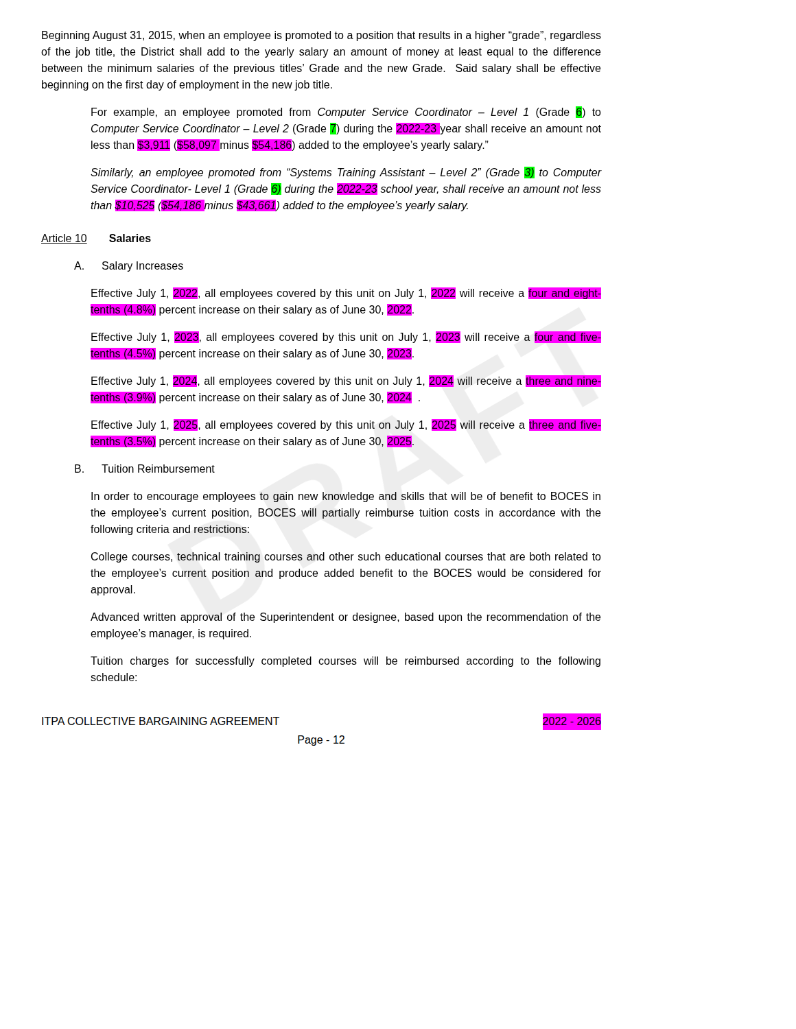DRAFT
Beginning August 31, 2015, when an employee is promoted to a position that results in a higher “grade”, regardless of the job title, the District shall add to the yearly salary an amount of money at least equal to the difference between the minimum salaries of the previous titles’ Grade and the new Grade. Said salary shall be effective beginning on the first day of employment in the new job title.
For example, an employee promoted from Computer Service Coordinator – Level 1 (Grade 6) to Computer Service Coordinator – Level 2 (Grade 7) during the 2022-23 year shall receive an amount not less than $3,911 ($58,097 minus $54,186) added to the employee’s yearly salary.”
Similarly, an employee promoted from “Systems Training Assistant – Level 2” (Grade 3) to Computer Service Coordinator- Level 1 (Grade 6) during the 2022-23 school year, shall receive an amount not less than $10,525 ($54,186 minus $43,661) added to the employee’s yearly salary.
Article 10 Salaries
A. Salary Increases
Effective July 1, 2022, all employees covered by this unit on July 1, 2022 will receive a four and eight-tenths (4.8%) percent increase on their salary as of June 30, 2022.
Effective July 1, 2023, all employees covered by this unit on July 1, 2023 will receive a four and five-tenths (4.5%) percent increase on their salary as of June 30, 2023.
Effective July 1, 2024, all employees covered by this unit on July 1, 2024 will receive a three and nine-tenths (3.9%) percent increase on their salary as of June 30, 2024 .
Effective July 1, 2025, all employees covered by this unit on July 1, 2025 will receive a three and five-tenths (3.5%) percent increase on their salary as of June 30, 2025.
B. Tuition Reimbursement
In order to encourage employees to gain new knowledge and skills that will be of benefit to BOCES in the employee’s current position, BOCES will partially reimburse tuition costs in accordance with the following criteria and restrictions:
College courses, technical training courses and other such educational courses that are both related to the employee’s current position and produce added benefit to the BOCES would be considered for approval.
Advanced written approval of the Superintendent or designee, based upon the recommendation of the employee’s manager, is required.
Tuition charges for successfully completed courses will be reimbursed according to the following schedule:
ITPA COLLECTIVE BARGAINING AGREEMENT 2022 - 2026
Page - 12